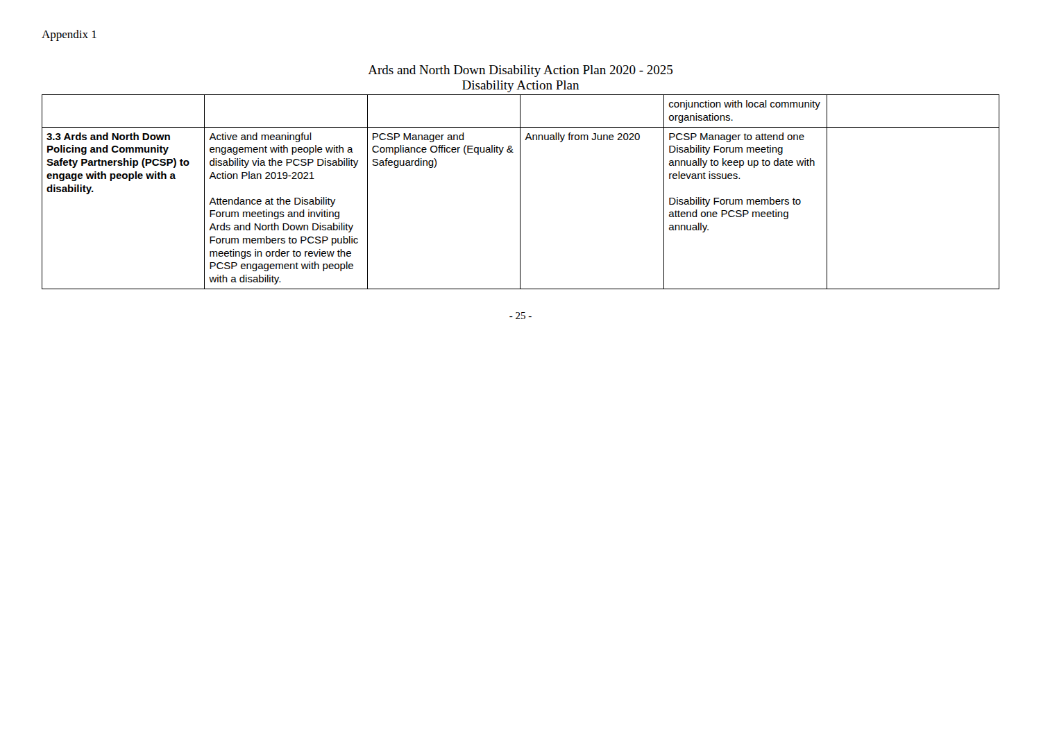Appendix 1
Ards and North Down Disability Action Plan 2020 - 2025
Disability Action Plan
| | | | | conjunction with local community organisations. | |
| 3.3 Ards and North Down Policing and Community Safety Partnership (PCSP) to engage with people with a disability. | Active and meaningful engagement with people with a disability via the PCSP Disability Action Plan 2019-2021 Attendance at the Disability Forum meetings and inviting Ards and North Down Disability Forum members to PCSP public meetings in order to review the PCSP engagement with people with a disability. | PCSP Manager and Compliance Officer (Equality & Safeguarding) | Annually from June 2020 | PCSP Manager to attend one Disability Forum meeting annually to keep up to date with relevant issues. Disability Forum members to attend one PCSP meeting annually. | |
- 25 -